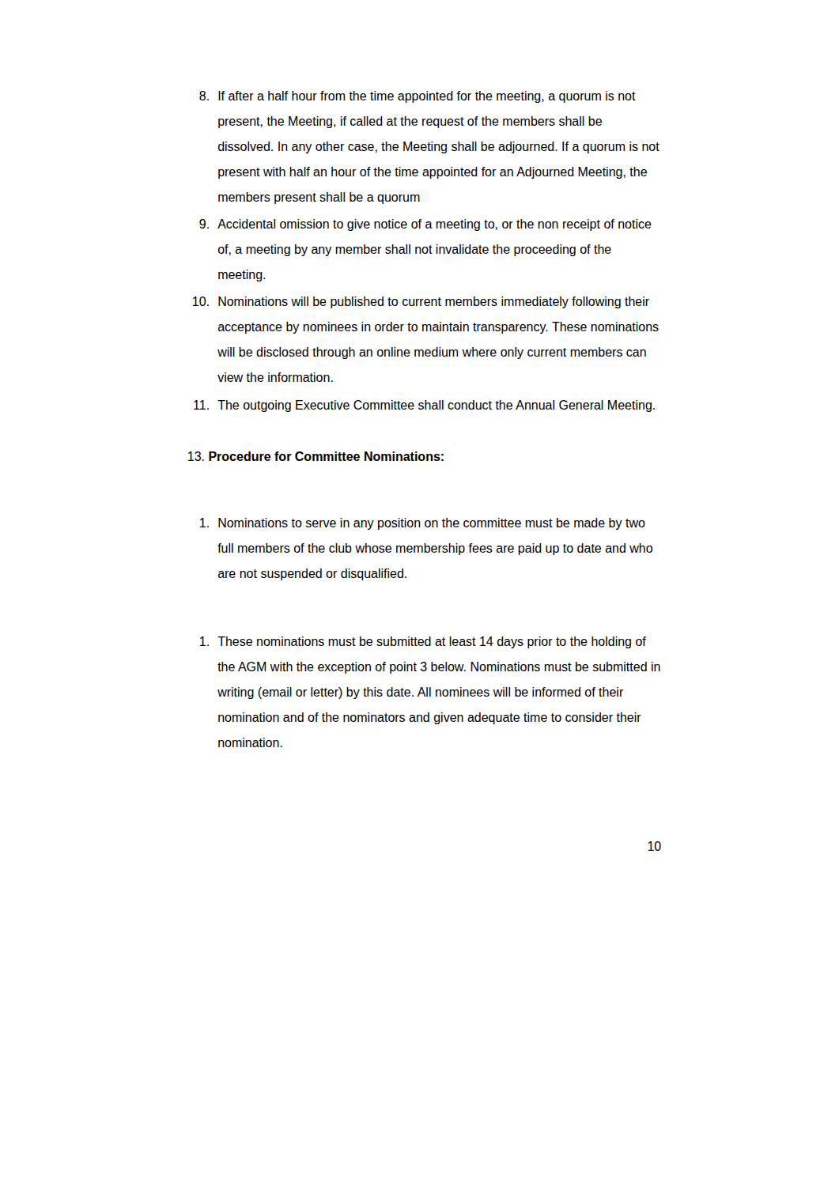If after a half hour from the time appointed for the meeting, a quorum is not present, the Meeting, if called at the request of the members shall be dissolved. In any other case, the Meeting shall be adjourned. If a quorum is not present with half an hour of the time appointed for an Adjourned Meeting, the members present shall be a quorum
Accidental omission to give notice of a meeting to, or the non receipt of notice of, a meeting by any member shall not invalidate the proceeding of the meeting.
Nominations will be published to current members immediately following their acceptance by nominees in order to maintain transparency. These nominations will be disclosed through an online medium where only current members can view the information.
The outgoing Executive Committee shall conduct the Annual General Meeting.
13. Procedure for Committee Nominations:
Nominations to serve in any position on the committee must be made by two full members of the club whose membership fees are paid up to date and who are not suspended or disqualified.
These nominations must be submitted at least 14 days prior to the holding of the AGM with the exception of point 3 below. Nominations must be submitted in writing (email or letter) by this date. All nominees will be informed of their nomination and of the nominators and given adequate time to consider their nomination.
10